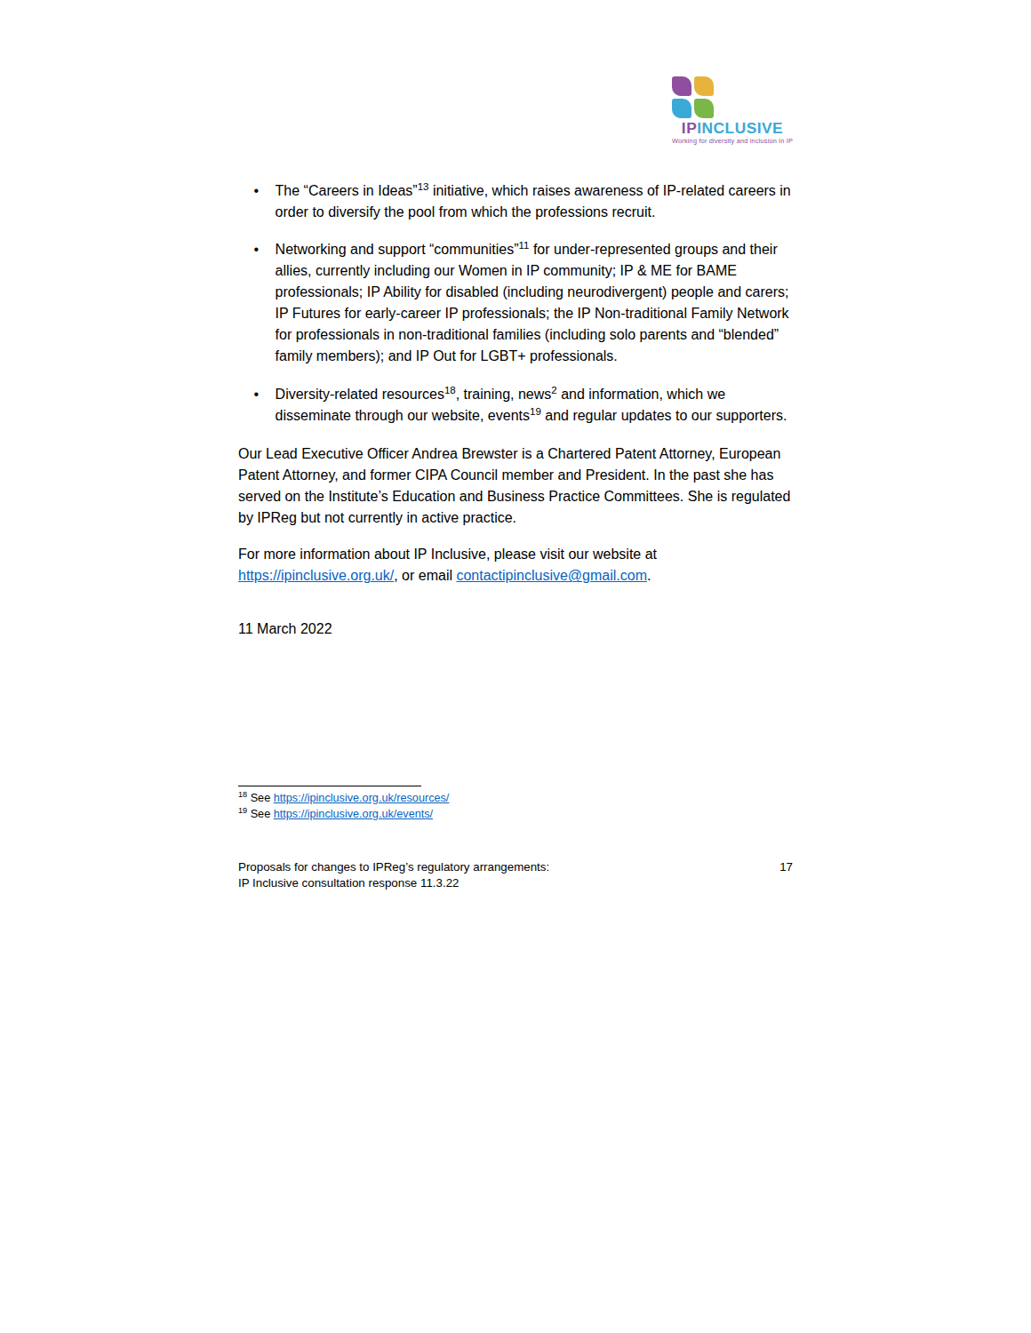IP INCLUSIVE
Working for diversity and inclusion in IP
The “Careers in Ideas”13 initiative, which raises awareness of IP-related careers in order to diversify the pool from which the professions recruit.
Networking and support “communities”11 for under-represented groups and their allies, currently including our Women in IP community; IP & ME for BAME professionals; IP Ability for disabled (including neurodivergent) people and carers; IP Futures for early-career IP professionals; the IP Non-traditional Family Network for professionals in non-traditional families (including solo parents and “blended” family members); and IP Out for LGBT+ professionals.
Diversity-related resources18, training, news2 and information, which we disseminate through our website, events19 and regular updates to our supporters.
Our Lead Executive Officer Andrea Brewster is a Chartered Patent Attorney, European Patent Attorney, and former CIPA Council member and President. In the past she has served on the Institute’s Education and Business Practice Committees. She is regulated by IPReg but not currently in active practice.
For more information about IP Inclusive, please visit our website at https://ipinclusive.org.uk/, or email contactipinclusive@gmail.com.
11 March 2022
18 See https://ipinclusive.org.uk/resources/
19 See https://ipinclusive.org.uk/events/
Proposals for changes to IPReg’s regulatory arrangements:
IP Inclusive consultation response 11.3.22
17